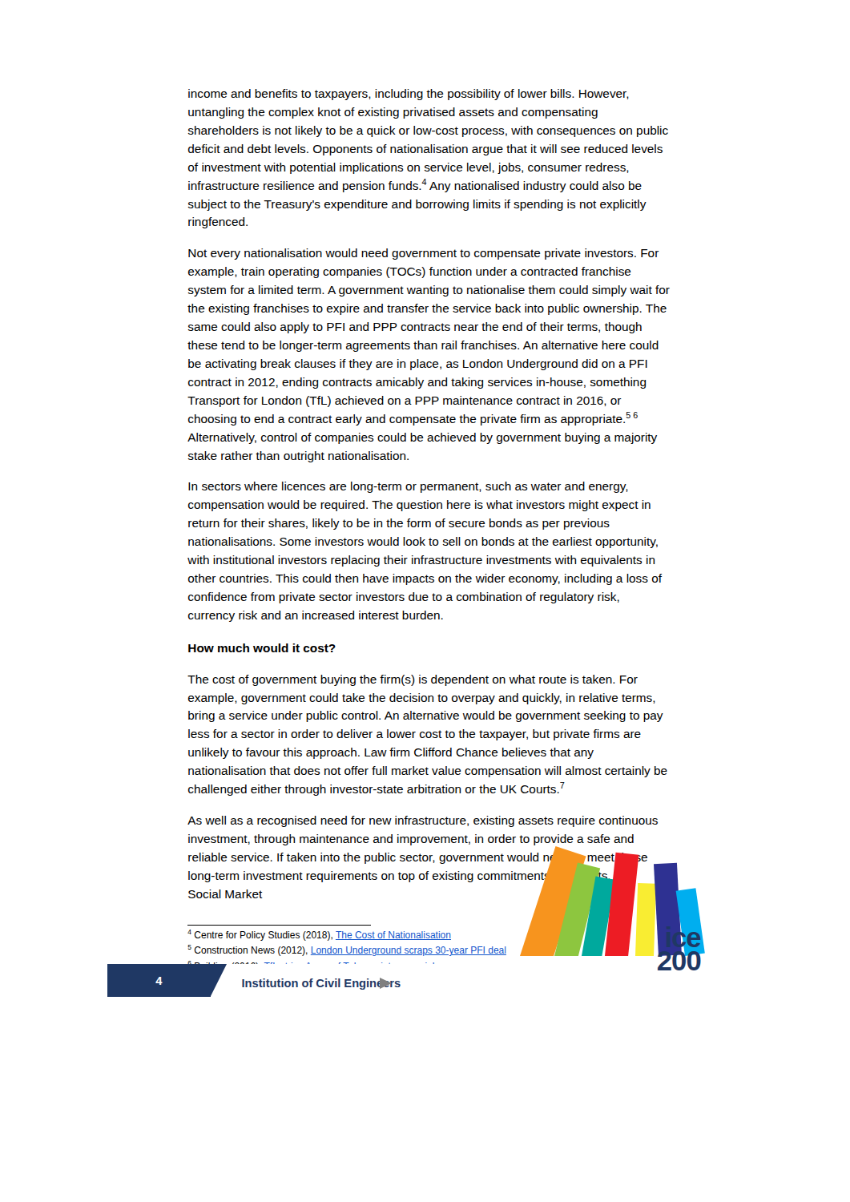income and benefits to taxpayers, including the possibility of lower bills. However, untangling the complex knot of existing privatised assets and compensating shareholders is not likely to be a quick or low-cost process, with consequences on public deficit and debt levels. Opponents of nationalisation argue that it will see reduced levels of investment with potential implications on service level, jobs, consumer redress, infrastructure resilience and pension funds.4 Any nationalised industry could also be subject to the Treasury's expenditure and borrowing limits if spending is not explicitly ringfenced.
Not every nationalisation would need government to compensate private investors. For example, train operating companies (TOCs) function under a contracted franchise system for a limited term. A government wanting to nationalise them could simply wait for the existing franchises to expire and transfer the service back into public ownership. The same could also apply to PFI and PPP contracts near the end of their terms, though these tend to be longer-term agreements than rail franchises. An alternative here could be activating break clauses if they are in place, as London Underground did on a PFI contract in 2012, ending contracts amicably and taking services in-house, something Transport for London (TfL) achieved on a PPP maintenance contract in 2016, or choosing to end a contract early and compensate the private firm as appropriate.5 6 Alternatively, control of companies could be achieved by government buying a majority stake rather than outright nationalisation.
In sectors where licences are long-term or permanent, such as water and energy, compensation would be required. The question here is what investors might expect in return for their shares, likely to be in the form of secure bonds as per previous nationalisations. Some investors would look to sell on bonds at the earliest opportunity, with institutional investors replacing their infrastructure investments with equivalents in other countries. This could then have impacts on the wider economy, including a loss of confidence from private sector investors due to a combination of regulatory risk, currency risk and an increased interest burden.
How much would it cost?
The cost of government buying the firm(s) is dependent on what route is taken. For example, government could take the decision to overpay and quickly, in relative terms, bring a service under public control. An alternative would be government seeking to pay less for a sector in order to deliver a lower cost to the taxpayer, but private firms are unlikely to favour this approach. Law firm Clifford Chance believes that any nationalisation that does not offer full market value compensation will almost certainly be challenged either through investor-state arbitration or the UK Courts.7
As well as a recognised need for new infrastructure, existing assets require continuous investment, through maintenance and improvement, in order to provide a safe and reliable service. If taken into the public sector, government would need to meet these long-term investment requirements on top of existing commitments and debts. The Social Market
4 Centre for Policy Studies (2018), The Cost of Nationalisation
5 Construction News (2012), London Underground scraps 30-year PFI deal
6 Building (2016), TfL strips Amey of Tube maintenance job
7 Clifford Chance (2018), UK nationalisation: The law and the cost
4
Institution of Civil Engineers
ice
200